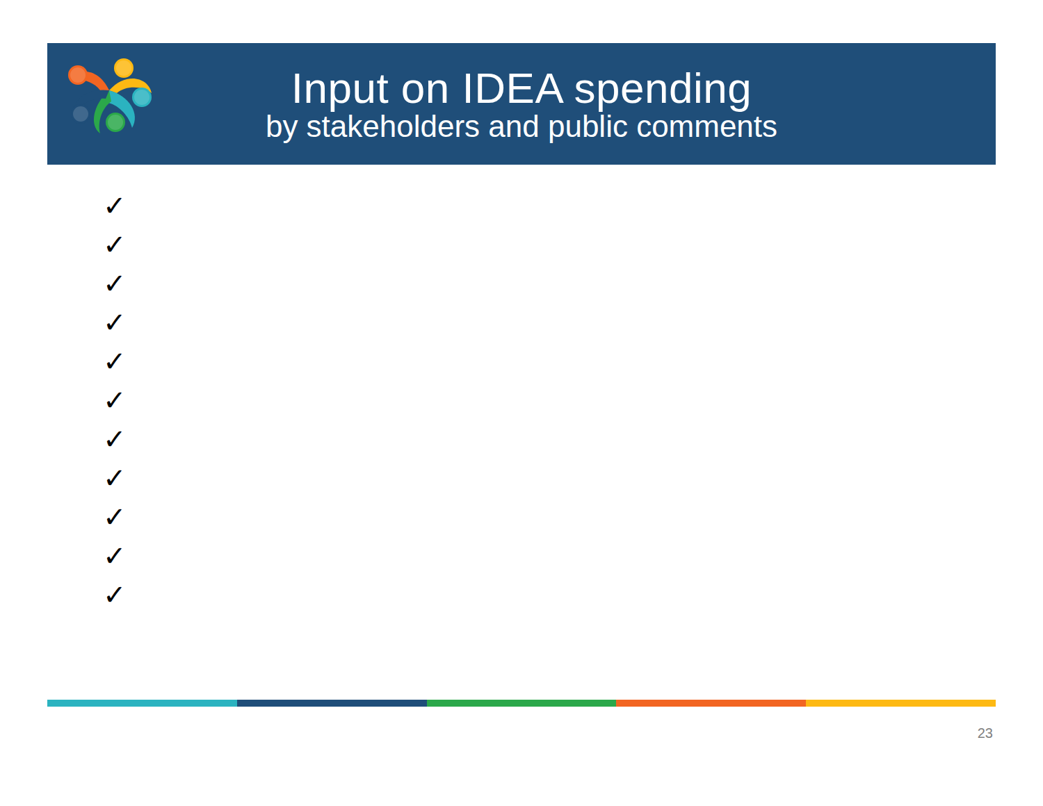Input on IDEA spending
by stakeholders and public comments
✓
✓
✓
✓
✓
✓
✓
✓
✓
✓
✓
23